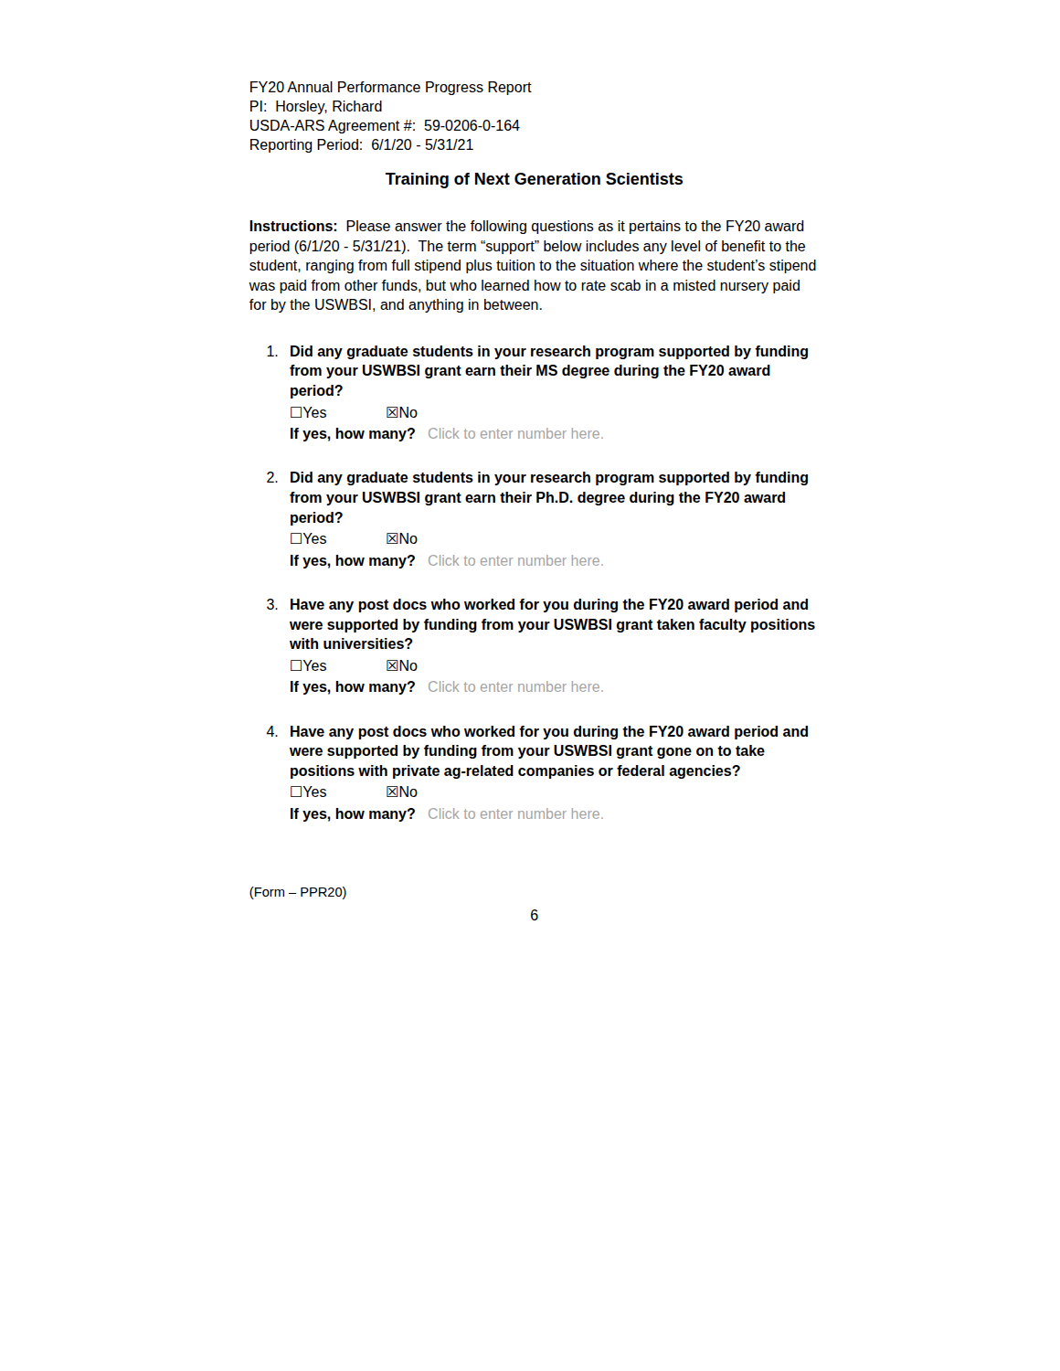FY20 Annual Performance Progress Report
PI: Horsley, Richard
USDA-ARS Agreement #: 59-0206-0-164
Reporting Period: 6/1/20 - 5/31/21
Training of Next Generation Scientists
Instructions: Please answer the following questions as it pertains to the FY20 award period (6/1/20 - 5/31/21). The term “support” below includes any level of benefit to the student, ranging from full stipend plus tuition to the situation where the student’s stipend was paid from other funds, but who learned how to rate scab in a misted nursery paid for by the USWBSI, and anything in between.
Did any graduate students in your research program supported by funding from your USWBSI grant earn their MS degree during the FY20 award period? ☐Yes ☒No If yes, how many? Click to enter number here.
Did any graduate students in your research program supported by funding from your USWBSI grant earn their Ph.D. degree during the FY20 award period? ☐Yes ☒No If yes, how many? Click to enter number here.
Have any post docs who worked for you during the FY20 award period and were supported by funding from your USWBSI grant taken faculty positions with universities? ☐Yes ☒No If yes, how many? Click to enter number here.
Have any post docs who worked for you during the FY20 award period and were supported by funding from your USWBSI grant gone on to take positions with private ag-related companies or federal agencies? ☐Yes ☒No If yes, how many? Click to enter number here.
(Form – PPR20)
6